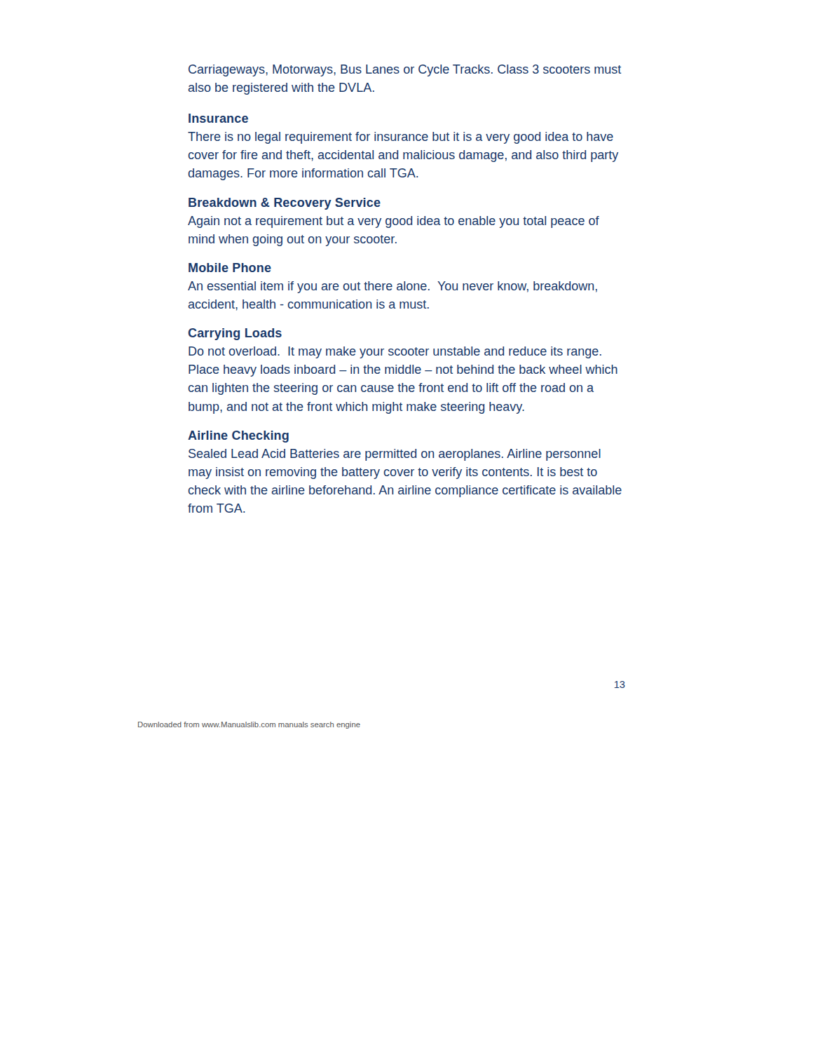Carriageways, Motorways, Bus Lanes or Cycle Tracks. Class 3 scooters must also be registered with the DVLA.
Insurance
There is no legal requirement for insurance but it is a very good idea to have cover for fire and theft, accidental and malicious damage, and also third party damages. For more information call TGA.
Breakdown & Recovery Service
Again not a requirement but a very good idea to enable you total peace of mind when going out on your scooter.
Mobile Phone
An essential item if you are out there alone. You never know, breakdown, accident, health - communication is a must.
Carrying Loads
Do not overload. It may make your scooter unstable and reduce its range. Place heavy loads inboard – in the middle – not behind the back wheel which can lighten the steering or can cause the front end to lift off the road on a bump, and not at the front which might make steering heavy.
Airline Checking
Sealed Lead Acid Batteries are permitted on aeroplanes. Airline personnel may insist on removing the battery cover to verify its contents. It is best to check with the airline beforehand. An airline compliance certificate is available from TGA.
13
Downloaded from www.Manualslib.com manuals search engine